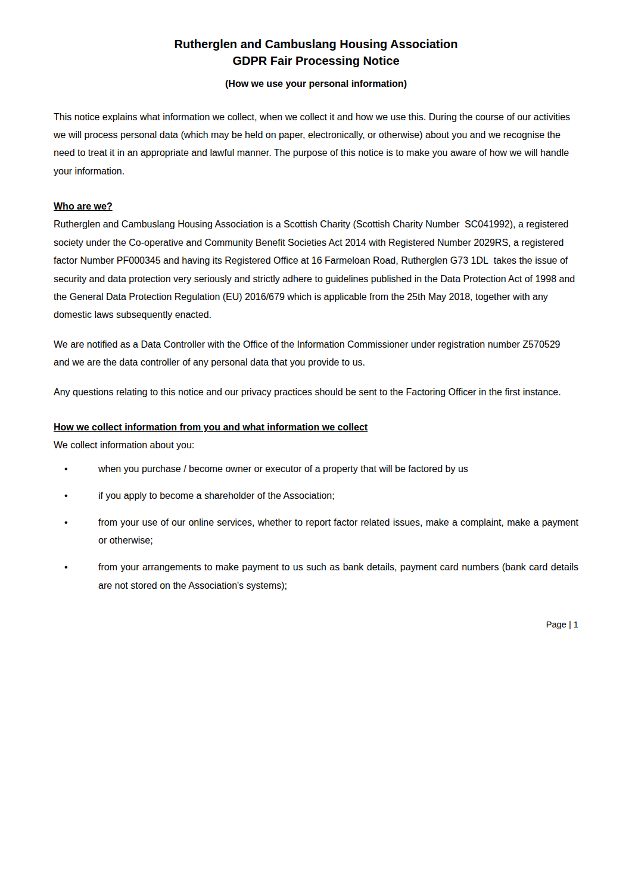Rutherglen and Cambuslang Housing Association
GDPR Fair Processing Notice
(How we use your personal information)
This notice explains what information we collect, when we collect it and how we use this. During the course of our activities we will process personal data (which may be held on paper, electronically, or otherwise) about you and we recognise the need to treat it in an appropriate and lawful manner. The purpose of this notice is to make you aware of how we will handle your information.
Who are we?
Rutherglen and Cambuslang Housing Association is a Scottish Charity (Scottish Charity Number SC041992), a registered society under the Co-operative and Community Benefit Societies Act 2014 with Registered Number 2029RS, a registered factor Number PF000345 and having its Registered Office at 16 Farmeloan Road, Rutherglen G73 1DL takes the issue of security and data protection very seriously and strictly adhere to guidelines published in the Data Protection Act of 1998 and the General Data Protection Regulation (EU) 2016/679 which is applicable from the 25th May 2018, together with any domestic laws subsequently enacted.
We are notified as a Data Controller with the Office of the Information Commissioner under registration number Z570529 and we are the data controller of any personal data that you provide to us.
Any questions relating to this notice and our privacy practices should be sent to the Factoring Officer in the first instance.
How we collect information from you and what information we collect
We collect information about you:
when you purchase / become owner or executor of a property that will be factored by us
if you apply to become a shareholder of the Association;
from your use of our online services, whether to report factor related issues, make a complaint, make a payment or otherwise;
from your arrangements to make payment to us such as bank details, payment card numbers (bank card details are not stored on the Association's systems);
Page | 1